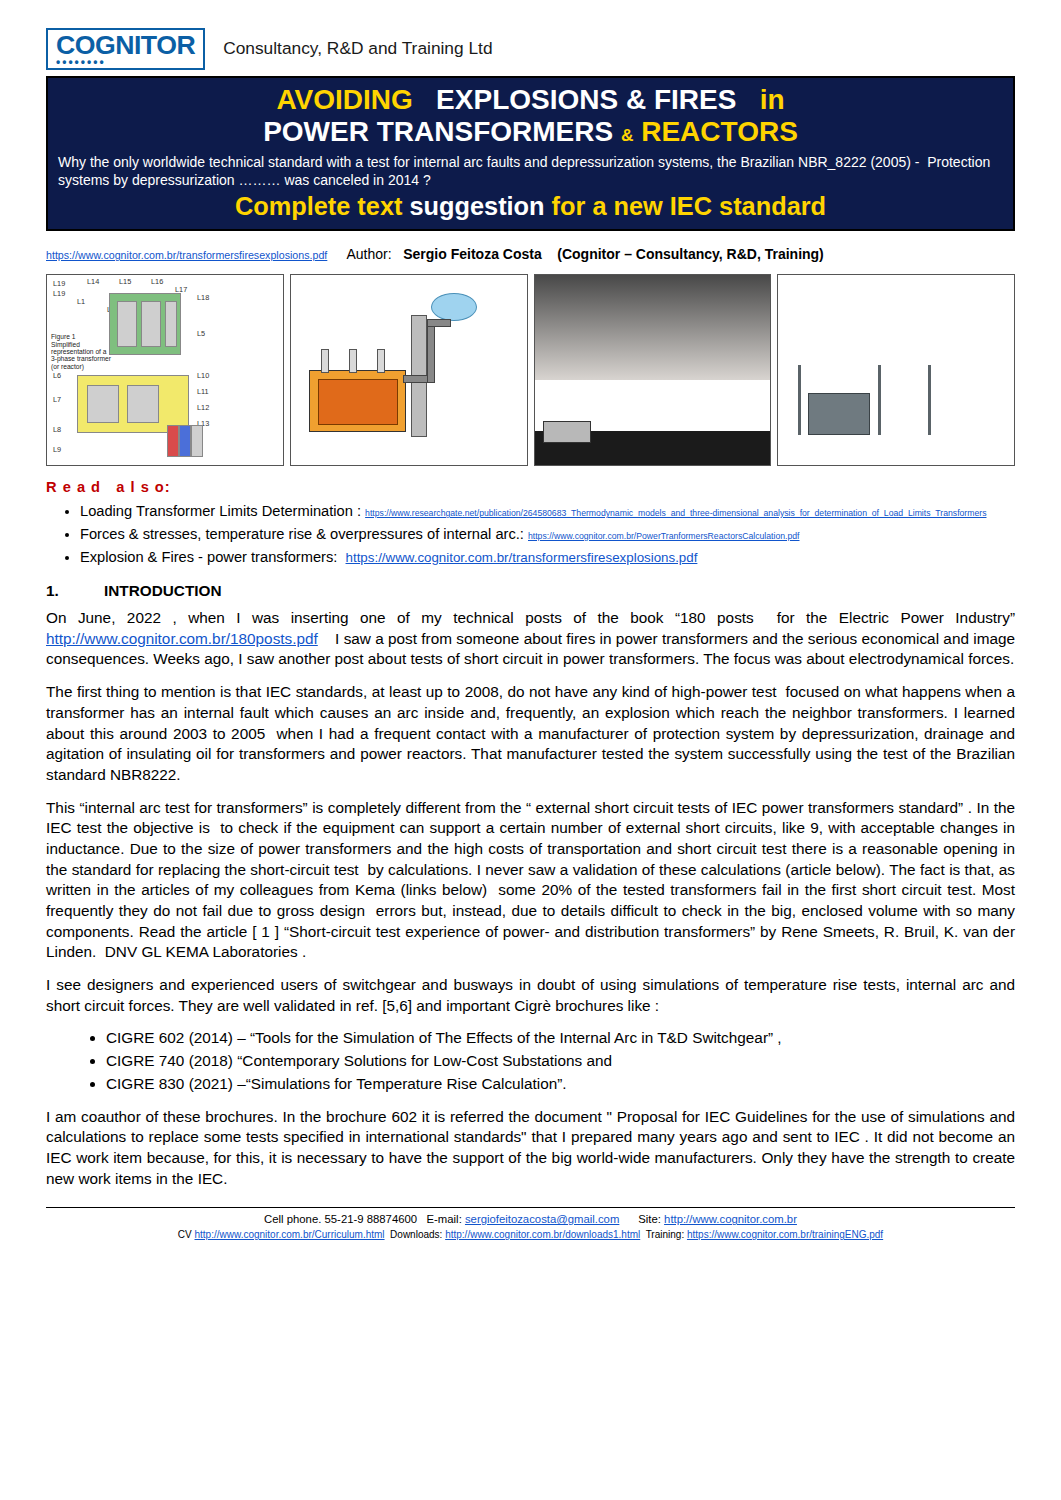COGNITOR••••••••
Consultancy, R&D and Training Ltd
AVOIDING EXPLOSIONS & FIRES in
POWER TRANSFORMERS & REACTORS
Why the only worldwide technical standard with a test for internal arc faults and depressurization systems, the Brazilian NBR_8222 (2005) - Protection systems by depressurization ……… was canceled in 2014 ?
Complete text suggestion for a new IEC standard
https://www.cognitor.com.br/transformersfiresexplosions.pdf Author: Sergio Feitoza Costa (Cognitor – Consultancy, R&D, Training)
L19 L19 L14 L15 L16 L17 L18 L1 L2 L3 L4 L5 L6 L7 L8 L9 L10 L11 L12 L13
Figure 1
Simplified representation of a 3-phase transformer (or reactor)
R e a d a l s o:
Loading Transformer Limits Determination : https://www.researchgate.net/publication/264580683_Thermodynamic_models_and_three-dimensional_analysis_for_determination_of_Load_Limits_Transformers
Forces & stresses, temperature rise & overpressures of internal arc.: https://www.cognitor.com.br/PowerTranformersReactorsCalculation.pdf
Explosion & Fires - power transformers: https://www.cognitor.com.br/transformersfiresexplosions.pdf
1. INTRODUCTION
On June, 2022 , when I was inserting one of my technical posts of the book “180 posts for the Electric Power Industry” http://www.cognitor.com.br/180posts.pdf I saw a post from someone about fires in power transformers and the serious economical and image consequences. Weeks ago, I saw another post about tests of short circuit in power transformers. The focus was about electrodynamical forces.
The first thing to mention is that IEC standards, at least up to 2008, do not have any kind of high-power test focused on what happens when a transformer has an internal fault which causes an arc inside and, frequently, an explosion which reach the neighbor transformers. I learned about this around 2003 to 2005 when I had a frequent contact with a manufacturer of protection system by depressurization, drainage and agitation of insulating oil for transformers and power reactors. That manufacturer tested the system successfully using the test of the Brazilian standard NBR8222.
This “internal arc test for transformers” is completely different from the “ external short circuit tests of IEC power transformers standard” . In the IEC test the objective is to check if the equipment can support a certain number of external short circuits, like 9, with acceptable changes in inductance. Due to the size of power transformers and the high costs of transportation and short circuit test there is a reasonable opening in the standard for replacing the short-circuit test by calculations. I never saw a validation of these calculations (article below). The fact is that, as written in the articles of my colleagues from Kema (links below) some 20% of the tested transformers fail in the first short circuit test. Most frequently they do not fail due to gross design errors but, instead, due to details difficult to check in the big, enclosed volume with so many components. Read the article [ 1 ] “Short-circuit test experience of power- and distribution transformers” by Rene Smeets, R. Bruil, K. van der Linden. DNV GL KEMA Laboratories .
I see designers and experienced users of switchgear and busways in doubt of using simulations of temperature rise tests, internal arc and short circuit forces. They are well validated in ref. [5,6] and important Cigrè brochures like :
CIGRE 602 (2014) – “Tools for the Simulation of The Effects of the Internal Arc in T&D Switchgear” ,
CIGRE 740 (2018) “Contemporary Solutions for Low-Cost Substations and
CIGRE 830 (2021) –“Simulations for Temperature Rise Calculation”.
I am coauthor of these brochures. In the brochure 602 it is referred the document " Proposal for IEC Guidelines for the use of simulations and calculations to replace some tests specified in international standards" that I prepared many years ago and sent to IEC . It did not become an IEC work item because, for this, it is necessary to have the support of the big world-wide manufacturers. Only they have the strength to create new work items in the IEC.
Cell phone. 55-21-9 88874600 E-mail: sergiofeitozacosta@gmail.com Site: http://www.cognitor.com.br
CV http://www.cognitor.com.br/Curriculum.html Downloads: http://www.cognitor.com.br/downloads1.html Training: https://www.cognitor.com.br/trainingENG.pdf